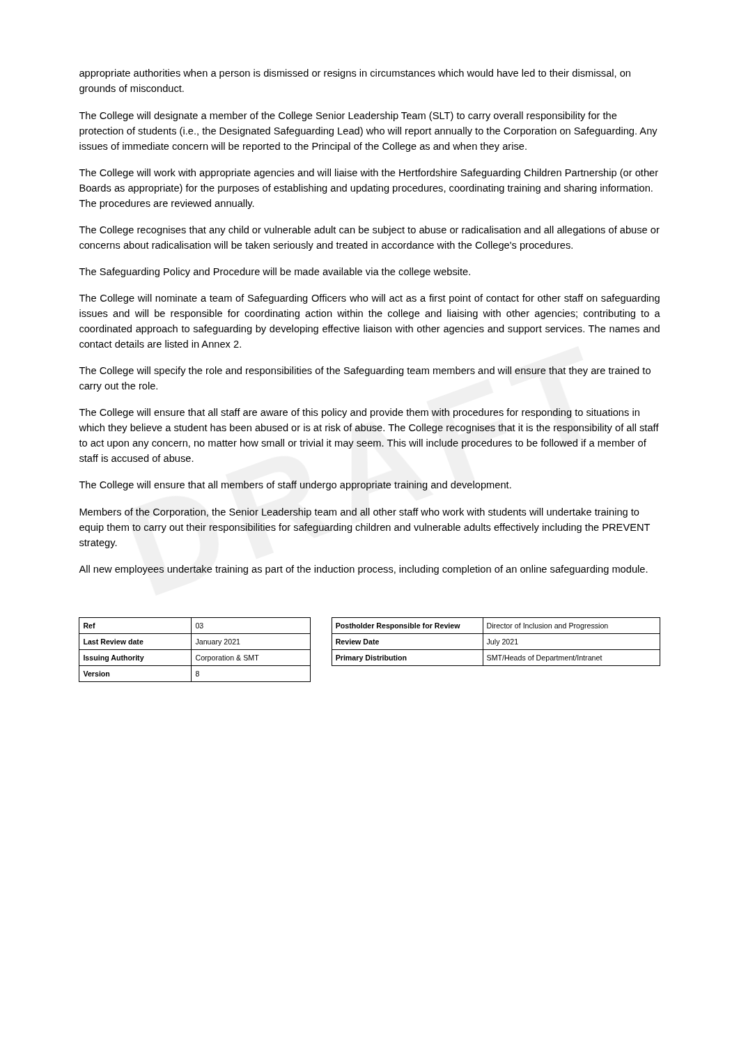DRAFT
appropriate authorities when a person is dismissed or resigns in circumstances which would have led to their dismissal, on grounds of misconduct.
The College will designate a member of the College Senior Leadership Team (SLT) to carry overall responsibility for the protection of students (i.e., the Designated Safeguarding Lead) who will report annually to the Corporation on Safeguarding. Any issues of immediate concern will be reported to the Principal of the College as and when they arise.
The College will work with appropriate agencies and will liaise with the Hertfordshire Safeguarding Children Partnership (or other Boards as appropriate) for the purposes of establishing and updating procedures, coordinating training and sharing information. The procedures are reviewed annually.
The College recognises that any child or vulnerable adult can be subject to abuse or radicalisation and all allegations of abuse or concerns about radicalisation will be taken seriously and treated in accordance with the College's procedures.
The Safeguarding Policy and Procedure will be made available via the college website.
The College will nominate a team of Safeguarding Officers who will act as a first point of contact for other staff on safeguarding issues and will be responsible for coordinating action within the college and liaising with other agencies; contributing to a coordinated approach to safeguarding by developing effective liaison with other agencies and support services. The names and contact details are listed in Annex 2.
The College will specify the role and responsibilities of the Safeguarding team members and will ensure that they are trained to carry out the role.
The College will ensure that all staff are aware of this policy and provide them with procedures for responding to situations in which they believe a student has been abused or is at risk of abuse. The College recognises that it is the responsibility of all staff to act upon any concern, no matter how small or trivial it may seem. This will include procedures to be followed if a member of staff is accused of abuse.
The College will ensure that all members of staff undergo appropriate training and development.
Members of the Corporation, the Senior Leadership team and all other staff who work with students will undertake training to equip them to carry out their responsibilities for safeguarding children and vulnerable adults effectively including the PREVENT strategy.
All new employees undertake training as part of the induction process, including completion of an online safeguarding module.
| Ref | 03 | | Postholder Responsible for Review | Director of Inclusion and Progression |
| Last Review date | January 2021 | | Review Date | July 2021 |
| Issuing Authority | Corporation & SMT | | Primary Distribution | SMT/Heads of Department/Intranet |
| Version | 8 | | | |